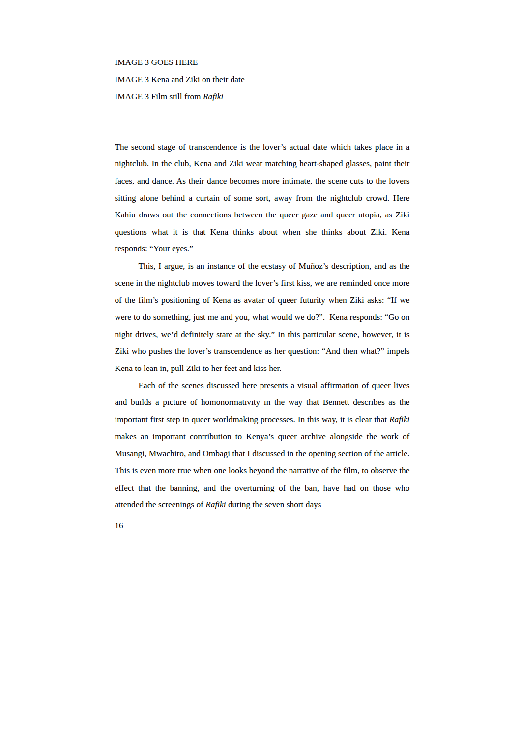IMAGE 3 GOES HERE
IMAGE 3 Kena and Ziki on their date
IMAGE 3 Film still from Rafiki
The second stage of transcendence is the lover’s actual date which takes place in a nightclub. In the club, Kena and Ziki wear matching heart-shaped glasses, paint their faces, and dance. As their dance becomes more intimate, the scene cuts to the lovers sitting alone behind a curtain of some sort, away from the nightclub crowd. Here Kahiu draws out the connections between the queer gaze and queer utopia, as Ziki questions what it is that Kena thinks about when she thinks about Ziki. Kena responds: “Your eyes.”
This, I argue, is an instance of the ecstasy of Muñoz’s description, and as the scene in the nightclub moves toward the lover’s first kiss, we are reminded once more of the film’s positioning of Kena as avatar of queer futurity when Ziki asks: “If we were to do something, just me and you, what would we do?”. Kena responds: “Go on night drives, we’d definitely stare at the sky.” In this particular scene, however, it is Ziki who pushes the lover’s transcendence as her question: “And then what?” impels Kena to lean in, pull Ziki to her feet and kiss her.
Each of the scenes discussed here presents a visual affirmation of queer lives and builds a picture of homonormativity in the way that Bennett describes as the important first step in queer worldmaking processes. In this way, it is clear that Rafiki makes an important contribution to Kenya’s queer archive alongside the work of Musangi, Mwachiro, and Ombagi that I discussed in the opening section of the article. This is even more true when one looks beyond the narrative of the film, to observe the effect that the banning, and the overturning of the ban, have had on those who attended the screenings of Rafiki during the seven short days
16